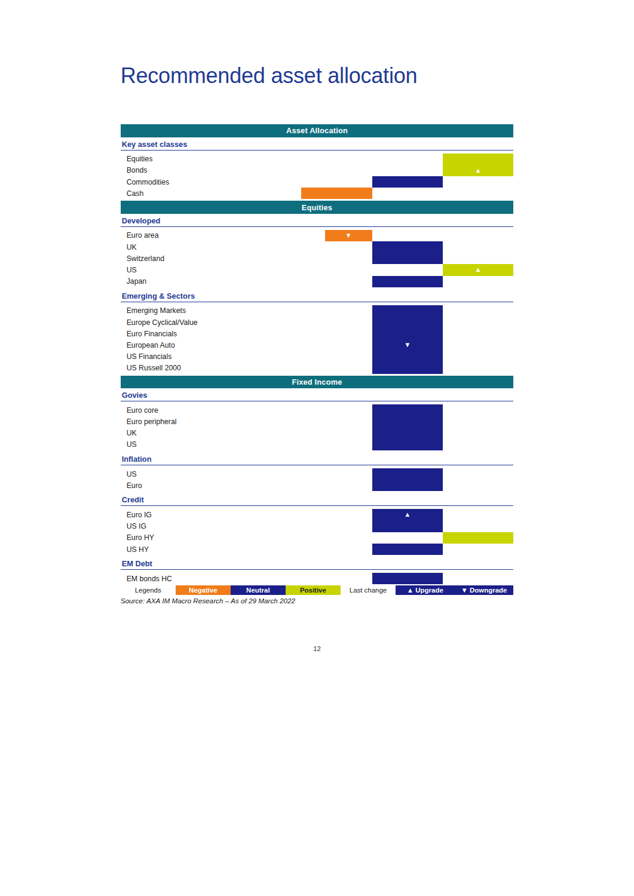Recommended asset allocation
| Asset Allocation |
| Key asset classes |
| Equities | | | | | | | | | | |
| Bonds | | | | | | | | | | ▲ |
| Commodities | | | | | | | | | | |
| Cash | | | | | | | | | | |
| Equities |
| Developed |
| Euro area | | | | | ▼ | | | | | | |
| UK | | | | | | | | | | |
| Switzerland | | | | | | | | | | |
| US | | | | | | | | | | ▲ |
| Japan | | | | | | | | | | |
| Emerging & Sectors |
| Emerging Markets | | | | | | | | | | |
| Europe Cyclical/Value | | | | | | | | | | |
| Euro Financials | | | | | | | | | | |
| European Auto | | | | | | | ▼ | | | |
| US Financials | | | | | | | | | | |
| US Russell 2000 | | | | | | | | | | |
| Fixed Income |
| Govies |
| Euro core | | | | | | | | | | |
| Euro peripheral | | | | | | | | | | |
| UK | | | | | | | | | | |
| US | | | | | | | | | | |
| Inflation |
| US | | | | | | | | | | |
| Euro | | | | | | | | | | |
| Credit |
| Euro IG | | | | | | | ▲ | | | |
| US IG | | | | | | | | | | |
| Euro HY | | | | | | | | | | |
| US HY | | | | | | | | | | |
| EM Debt |
| EM bonds HC | | | | | | | | | | |
| Legends | Negative | Neutral | Positive | Last change | ▲ Upgrade | ▼ Downgrade |
Source: AXA IM Macro Research – As of 29 March 2022
12